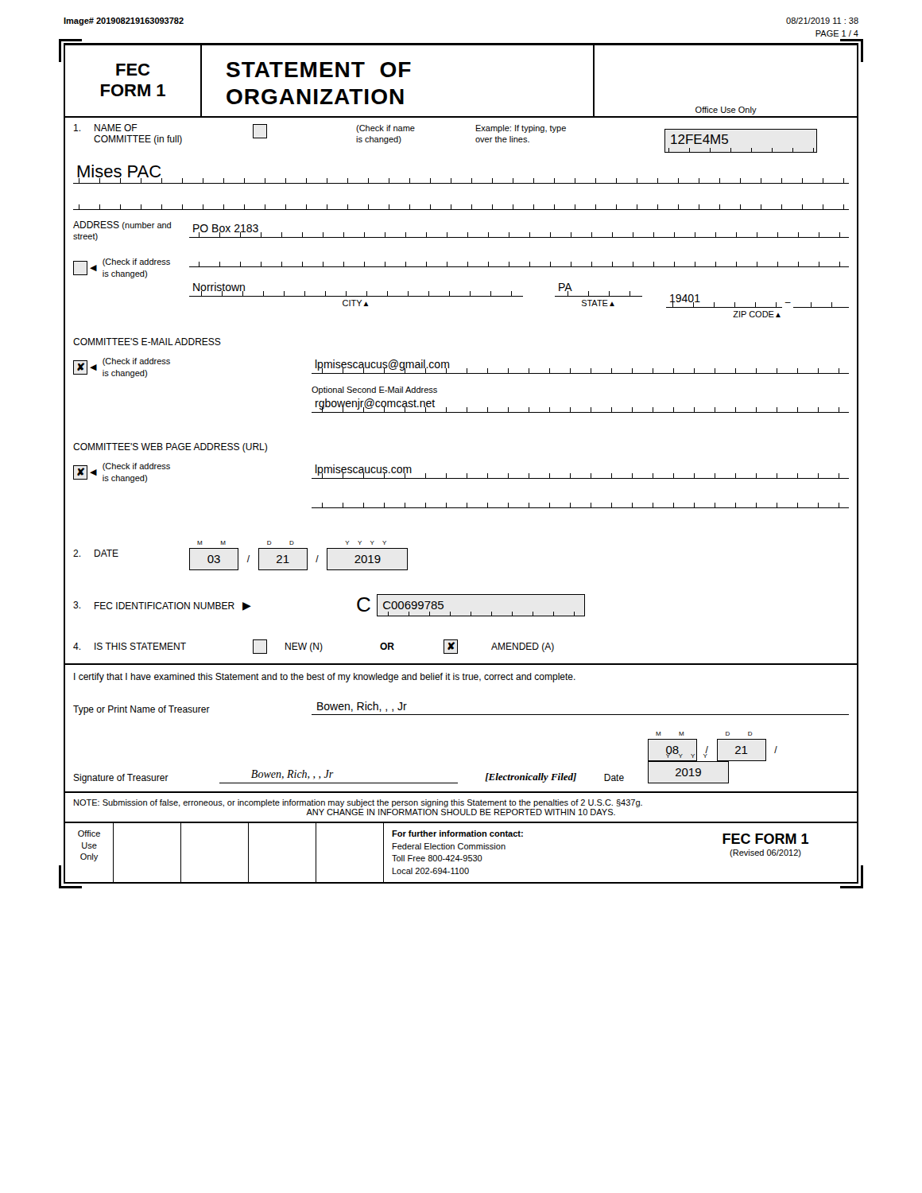Image# 201908219163093782
08/21/2019 11 : 38
PAGE 1 / 4
FEC
FORM 1
STATEMENT OF
ORGANIZATION
Office Use Only
1.
NAME OF
COMMITTEE (in full)
(Check if name
is changed)
Example: If typing, type
over the lines.
12FE4M5
Mises PAC
ADDRESS (number and street)
◀ (Check if address
is changed)
PO Box 2183
Norristown
CITY▲
PA
STATE▲
19401
–
ZIP CODE▲
COMMITTEE'S E-MAIL ADDRESS
◀ (Check if address
is changed)
lpmisescaucus@gmail.com
Optional Second E-Mail Address
rgbowenjr@comcast.net
COMMITTEE'S WEB PAGE ADDRESS (URL)
◀ (Check if address
is changed)
lpmisescaucus.com
2.
DATE
M M 03 / D D 21 / Y Y Y Y 2019
3.
FEC IDENTIFICATION NUMBER ▶
C C00699785
4.
IS THIS STATEMENT
NEW (N)
OR
AMENDED (A)
I certify that I have examined this Statement and to the best of my knowledge and belief it is true, correct and complete.
Type or Print Name of Treasurer
Bowen, Rich, , , Jr
Signature of Treasurer
Bowen, Rich, , , Jr
[Electronically Filed]
Date
M M 08 / D D 21 / Y Y Y Y 2019
NOTE: Submission of false, erroneous, or incomplete information may subject the person signing this Statement to the penalties of 2 U.S.C. §437g.
ANY CHANGE IN INFORMATION SHOULD BE REPORTED WITHIN 10 DAYS.
Office
Use
Only
For further information contact:
Federal Election Commission
Toll Free 800-424-9530
Local 202-694-1100
FEC FORM 1
(Revised 06/2012)